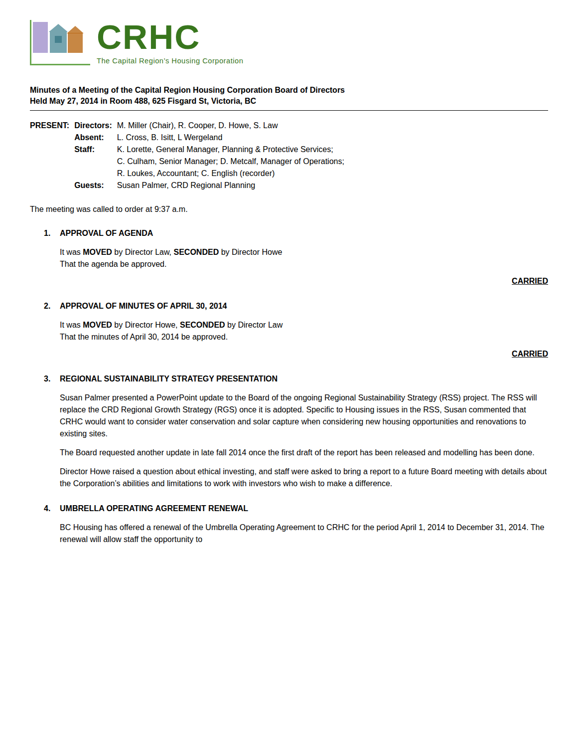CRHC
The Capital Region’s Housing Corporation
Minutes of a Meeting of the Capital Region Housing Corporation Board of Directors
Held May 27, 2014 in Room 488, 625 Fisgard St, Victoria, BC
| PRESENT: | Directors: | M. Miller (Chair), R. Cooper, D. Howe, S. Law |
| | Absent: | L. Cross, B. Isitt, L Wergeland |
| | Staff: | K. Lorette, General Manager, Planning & Protective Services; C. Culham, Senior Manager; D. Metcalf, Manager of Operations; R. Loukes, Accountant; C. English (recorder) |
| | Guests: | Susan Palmer, CRD Regional Planning |
The meeting was called to order at 9:37 a.m.
Approval of Agenda
It was MOVED by Director Law, SECONDED by Director Howe
That the agenda be approved.
CARRIED
Approval of Minutes of April 30, 2014
It was MOVED by Director Howe, SECONDED by Director Law
That the minutes of April 30, 2014 be approved.
CARRIED
Regional Sustainability Strategy Presentation
Susan Palmer presented a PowerPoint update to the Board of the ongoing Regional Sustainability Strategy (RSS) project. The RSS will replace the CRD Regional Growth Strategy (RGS) once it is adopted. Specific to Housing issues in the RSS, Susan commented that CRHC would want to consider water conservation and solar capture when considering new housing opportunities and renovations to existing sites.
The Board requested another update in late fall 2014 once the first draft of the report has been released and modelling has been done.
Director Howe raised a question about ethical investing, and staff were asked to bring a report to a future Board meeting with details about the Corporation’s abilities and limitations to work with investors who wish to make a difference.
Umbrella Operating Agreement Renewal
BC Housing has offered a renewal of the Umbrella Operating Agreement to CRHC for the period April 1, 2014 to December 31, 2014. The renewal will allow staff the opportunity to